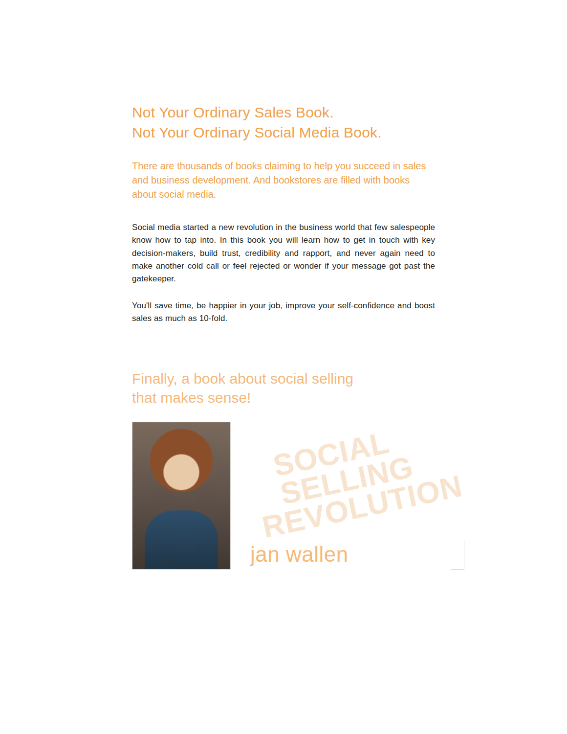Not Your Ordinary Sales Book. Not Your Ordinary Social Media Book.
There are thousands of books claiming to help you succeed in sales and business development. And bookstores are filled with books about social media.
Social media started a new revolution in the business world that few salespeople know how to tap into. In this book you will learn how to get in touch with key decision-makers, build trust, credibility and rapport, and never again need to make another cold call or feel rejected or wonder if your message got past the gatekeeper.
You'll save time, be happier in your job, improve your self-confidence and boost sales as much as 10-fold.
Finally, a book about social selling that makes sense!
SOCIAL SELLING REVOLUTION
jan wallen